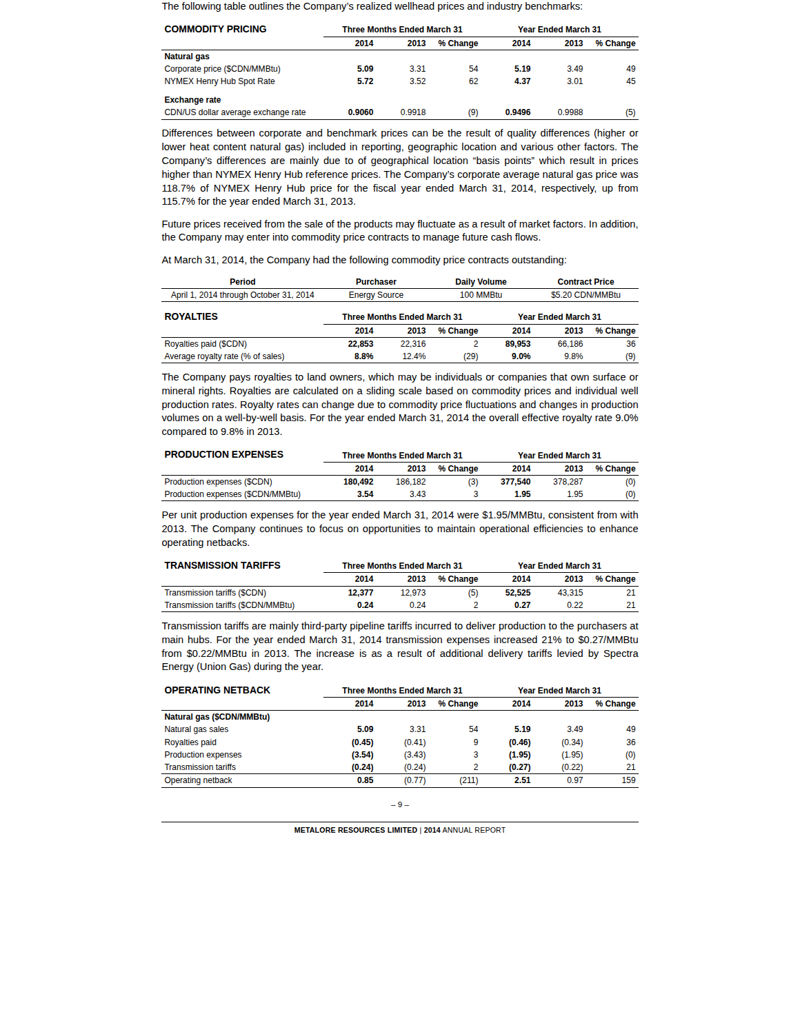The following table outlines the Company’s realized wellhead prices and industry benchmarks:
| COMMODITY PRICING | Three Months Ended March 31 | Year Ended March 31 |
| --- | --- | --- |
| | 2014 | 2013 | % Change | 2014 | 2013 | % Change |
| Natural gas | |
| Corporate price ($CDN/MMBtu) | 5.09 | 3.31 | 54 | 5.19 | 3.49 | 49 |
| NYMEX Henry Hub Spot Rate | 5.72 | 3.52 | 62 | 4.37 | 3.01 | 45 |
| Exchange rate | |
| CDN/US dollar average exchange rate | 0.9060 | 0.9918 | (9) | 0.9496 | 0.9988 | (5) |
Differences between corporate and benchmark prices can be the result of quality differences (higher or lower heat content natural gas) included in reporting, geographic location and various other factors. The Company’s differences are mainly due to of geographical location “basis points” which result in prices higher than NYMEX Henry Hub reference prices. The Company’s corporate average natural gas price was 118.7% of NYMEX Henry Hub price for the fiscal year ended March 31, 2014, respectively, up from 115.7% for the year ended March 31, 2013.
Future prices received from the sale of the products may fluctuate as a result of market factors. In addition, the Company may enter into commodity price contracts to manage future cash flows.
At March 31, 2014, the Company had the following commodity price contracts outstanding:
| Period | Purchaser | Daily Volume | Contract Price |
| --- | --- | --- | --- |
| April 1, 2014 through October 31, 2014 | Energy Source | 100 MMBtu | $5.20 CDN/MMBtu |
| ROYALTIES | Three Months Ended March 31 | Year Ended March 31 |
| --- | --- | --- |
| | 2014 | 2013 | % Change | 2014 | 2013 | % Change |
| Royalties paid ($CDN) | 22,853 | 22,316 | 2 | 89,953 | 66,186 | 36 |
| Average royalty rate (% of sales) | 8.8% | 12.4% | (29) | 9.0% | 9.8% | (9) |
The Company pays royalties to land owners, which may be individuals or companies that own surface or mineral rights. Royalties are calculated on a sliding scale based on commodity prices and individual well production rates. Royalty rates can change due to commodity price fluctuations and changes in production volumes on a well-by-well basis. For the year ended March 31, 2014 the overall effective royalty rate 9.0% compared to 9.8% in 2013.
| PRODUCTION EXPENSES | Three Months Ended March 31 | Year Ended March 31 |
| --- | --- | --- |
| | 2014 | 2013 | % Change | 2014 | 2013 | % Change |
| Production expenses ($CDN) | 180,492 | 186,182 | (3) | 377,540 | 378,287 | (0) |
| Production expenses ($CDN/MMBtu) | 3.54 | 3.43 | 3 | 1.95 | 1.95 | (0) |
Per unit production expenses for the year ended March 31, 2014 were $1.95/MMBtu, consistent from with 2013. The Company continues to focus on opportunities to maintain operational efficiencies to enhance operating netbacks.
| TRANSMISSION TARIFFS | Three Months Ended March 31 | Year Ended March 31 |
| --- | --- | --- |
| | 2014 | 2013 | % Change | 2014 | 2013 | % Change |
| Transmission tariffs ($CDN) | 12,377 | 12,973 | (5) | 52,525 | 43,315 | 21 |
| Transmission tariffs ($CDN/MMBtu) | 0.24 | 0.24 | 2 | 0.27 | 0.22 | 21 |
Transmission tariffs are mainly third-party pipeline tariffs incurred to deliver production to the purchasers at main hubs. For the year ended March 31, 2014 transmission expenses increased 21% to $0.27/MMBtu from $0.22/MMBtu in 2013. The increase is as a result of additional delivery tariffs levied by Spectra Energy (Union Gas) during the year.
| OPERATING NETBACK | Three Months Ended March 31 | Year Ended March 31 |
| --- | --- | --- |
| | 2014 | 2013 | % Change | 2014 | 2013 | % Change |
| Natural gas ($CDN/MMBtu) | |
| Natural gas sales | 5.09 | 3.31 | 54 | 5.19 | 3.49 | 49 |
| Royalties paid | (0.45) | (0.41) | 9 | (0.46) | (0.34) | 36 |
| Production expenses | (3.54) | (3.43) | 3 | (1.95) | (1.95) | (0) |
| Transmission tariffs | (0.24) | (0.24) | 2 | (0.27) | (0.22) | 21 |
| Operating netback | 0.85 | (0.77) | (211) | 2.51 | 0.97 | 159 |
– 9 –
METALORE RESOURCES LIMITED | 2014 ANNUAL REPORT